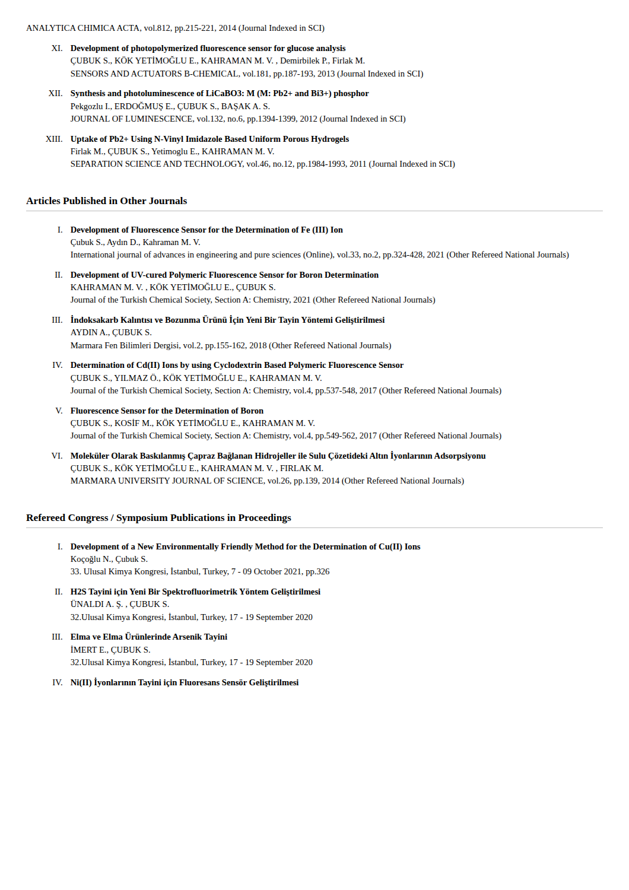ANALYTICA CHIMICA ACTA, vol.812, pp.215-221, 2014 (Journal Indexed in SCI)
XI.
Development of photopolymerized fluorescence sensor for glucose analysis
ÇUBUK S., KÖK YETİMOĞLU E., KAHRAMAN M. V. , Demirbilek P., Firlak M.
SENSORS AND ACTUATORS B-CHEMICAL, vol.181, pp.187-193, 2013 (Journal Indexed in SCI)
XII.
Synthesis and photoluminescence of LiCaBO3: M (M: Pb2+ and Bi3+) phosphor
Pekgozlu I., ERDOĞMUŞ E., ÇUBUK S., BAŞAK A. S.
JOURNAL OF LUMINESCENCE, vol.132, no.6, pp.1394-1399, 2012 (Journal Indexed in SCI)
XIII.
Uptake of Pb2+ Using N-Vinyl Imidazole Based Uniform Porous Hydrogels
Firlak M., ÇUBUK S., Yetimoglu E., KAHRAMAN M. V.
SEPARATION SCIENCE AND TECHNOLOGY, vol.46, no.12, pp.1984-1993, 2011 (Journal Indexed in SCI)
Articles Published in Other Journals
I.
Development of Fluorescence Sensor for the Determination of Fe (III) Ion
Çubuk S., Aydın D., Kahraman M. V.
International journal of advances in engineering and pure sciences (Online), vol.33, no.2, pp.324-428, 2021 (Other Refereed National Journals)
II.
Development of UV-cured Polymeric Fluorescence Sensor for Boron Determination
KAHRAMAN M. V. , KÖK YETİMOĞLU E., ÇUBUK S.
Journal of the Turkish Chemical Society, Section A: Chemistry, 2021 (Other Refereed National Journals)
III.
İndoksakarb Kalıntısı ve Bozunma Ürünü İçin Yeni Bir Tayin Yöntemi Geliştirilmesi
AYDIN A., ÇUBUK S.
Marmara Fen Bilimleri Dergisi, vol.2, pp.155-162, 2018 (Other Refereed National Journals)
IV.
Determination of Cd(II) Ions by using Cyclodextrin Based Polymeric Fluorescence Sensor
ÇUBUK S., YILMAZ Ö., KÖK YETİMOĞLU E., KAHRAMAN M. V.
Journal of the Turkish Chemical Society, Section A: Chemistry, vol.4, pp.537-548, 2017 (Other Refereed National Journals)
V.
Fluorescence Sensor for the Determination of Boron
ÇUBUK S., KOSİF M., KÖK YETİMOĞLU E., KAHRAMAN M. V.
Journal of the Turkish Chemical Society, Section A: Chemistry, vol.4, pp.549-562, 2017 (Other Refereed National Journals)
VI.
Moleküler Olarak Baskılanmış Çapraz Bağlanan Hidrojeller ile Sulu Çözetideki Altın İyonlarının Adsorpsiyonu
ÇUBUK S., KÖK YETİMOĞLU E., KAHRAMAN M. V. , FIRLAK M.
MARMARA UNIVERSITY JOURNAL OF SCIENCE, vol.26, pp.139, 2014 (Other Refereed National Journals)
Refereed Congress / Symposium Publications in Proceedings
I.
Development of a New Environmentally Friendly Method for the Determination of Cu(II) Ions
Koçoğlu N., Çubuk S.
33. Ulusal Kimya Kongresi, İstanbul, Turkey, 7 - 09 October 2021, pp.326
II.
H2S Tayini için Yeni Bir Spektrofluorimetrik Yöntem Geliştirilmesi
ÜNALDI A. Ş. , ÇUBUK S.
32.Ulusal Kimya Kongresi, İstanbul, Turkey, 17 - 19 September 2020
III.
Elma ve Elma Ürünlerinde Arsenik Tayini
İMERT E., ÇUBUK S.
32.Ulusal Kimya Kongresi, İstanbul, Turkey, 17 - 19 September 2020
IV.
Ni(II) İyonlarının Tayini için Fluoresans Sensör Geliştirilmesi